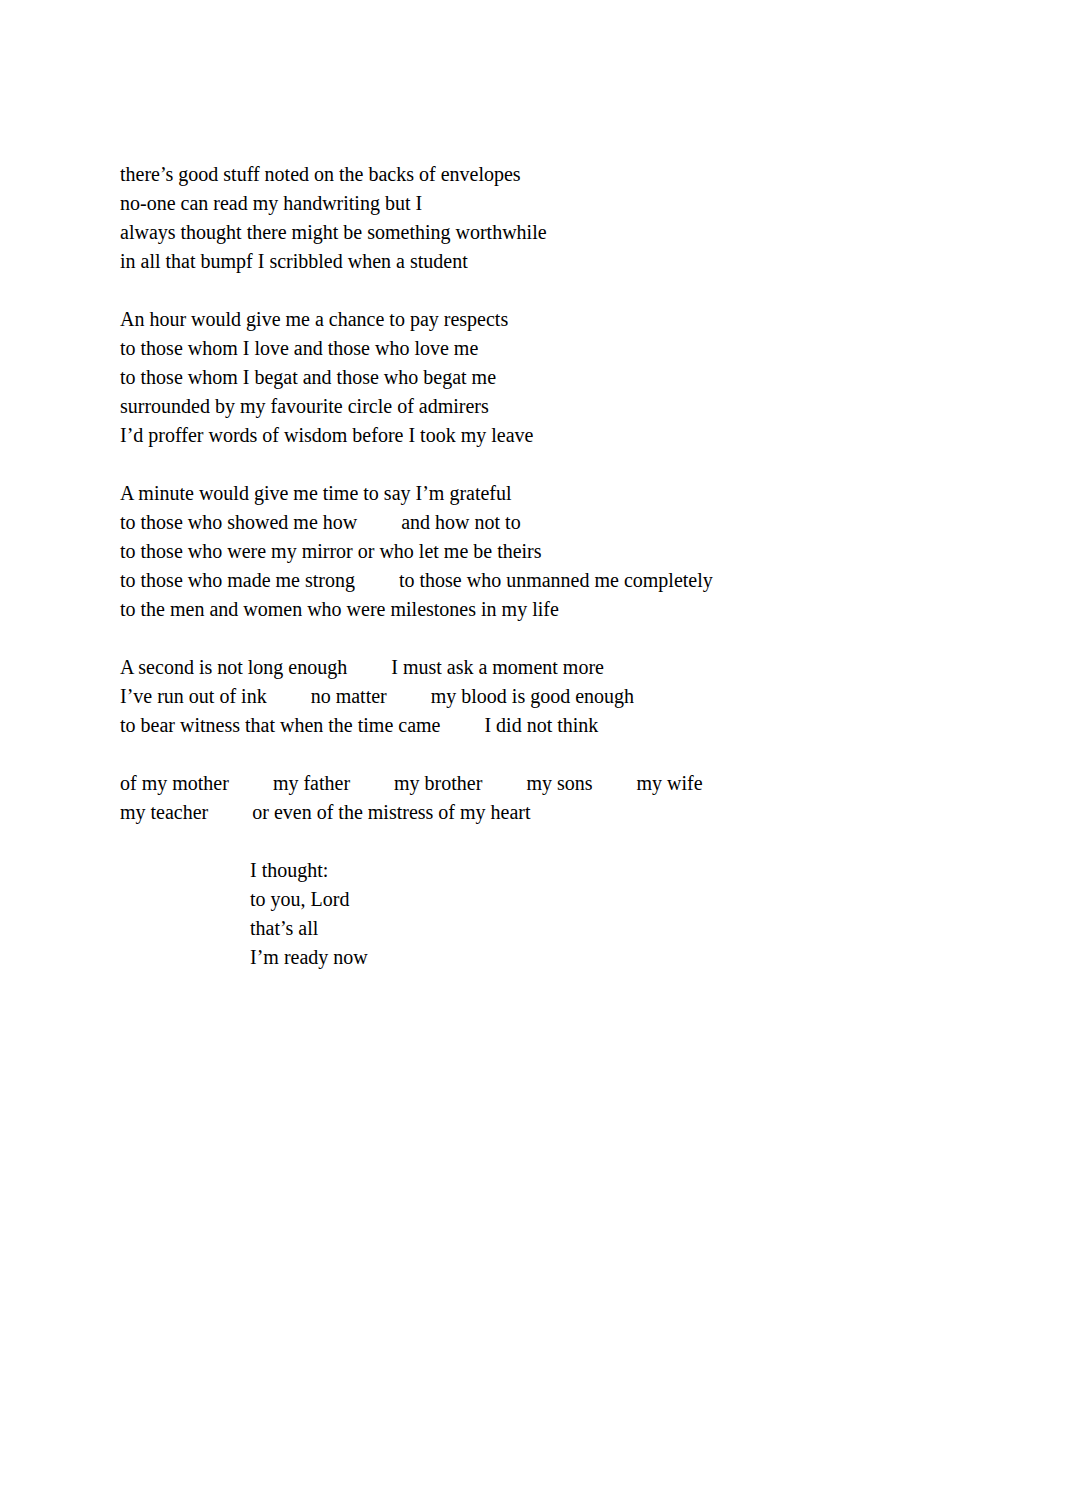there’s good stuff noted on the backs of envelopes
no-one can read my handwriting but I
always thought there might be something worthwhile
in all that bumpf I scribbled when a student
An hour would give me a chance to pay respects
to those whom I love and those who love me
to those whom I begat and those who begat me
surrounded by my favourite circle of admirers
I’d proffer words of wisdom before I took my leave
A minute would give me time to say I’m grateful
to those who showed me how and how not to
to those who were my mirror or who let me be theirs
to those who made me strong to those who unmanned me completely
to the men and women who were milestones in my life
A second is not long enough I must ask a moment more
I’ve run out of ink no matter my blood is good enough
to bear witness that when the time came I did not think
of my mother my father my brother my sons my wife
my teacher or even of the mistress of my heart
I thought:
to you, Lord
that’s all
I’m ready now